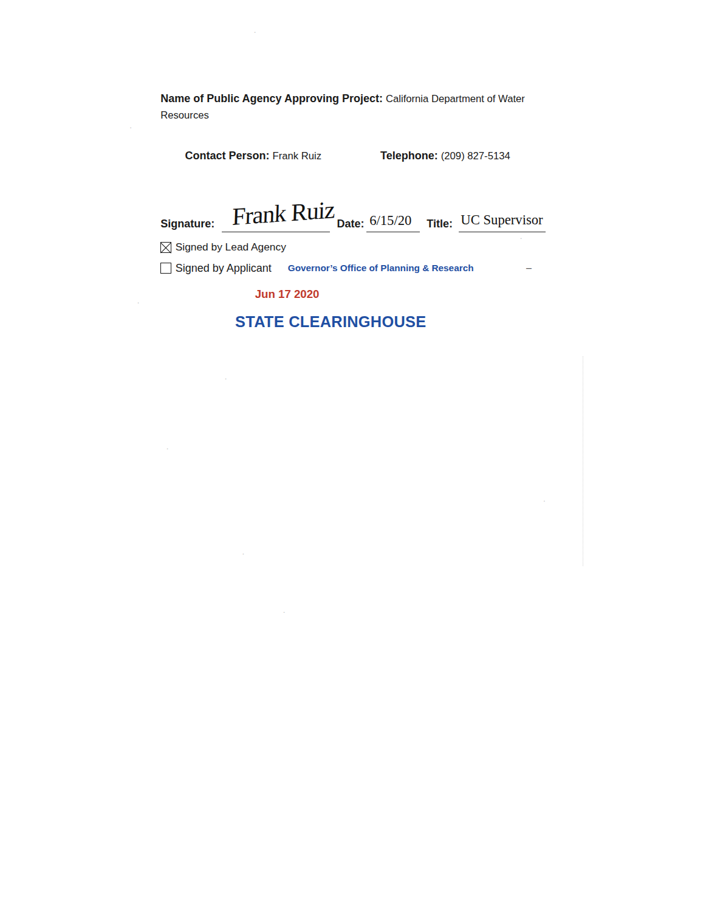. . . . . . . . .
Name of Public Agency Approving Project: California Department of Water Resources
Contact Person: Frank Ruiz
Telephone: (209) 827-5134
Signature: Frank Ruiz Date: 6/15/20 Title: UC Supervisor
Signed by Lead Agency
Signed by Applicant Governor’s Office of Planning & Research –
Jun 17 2020
STATE CLEARINGHOUSE